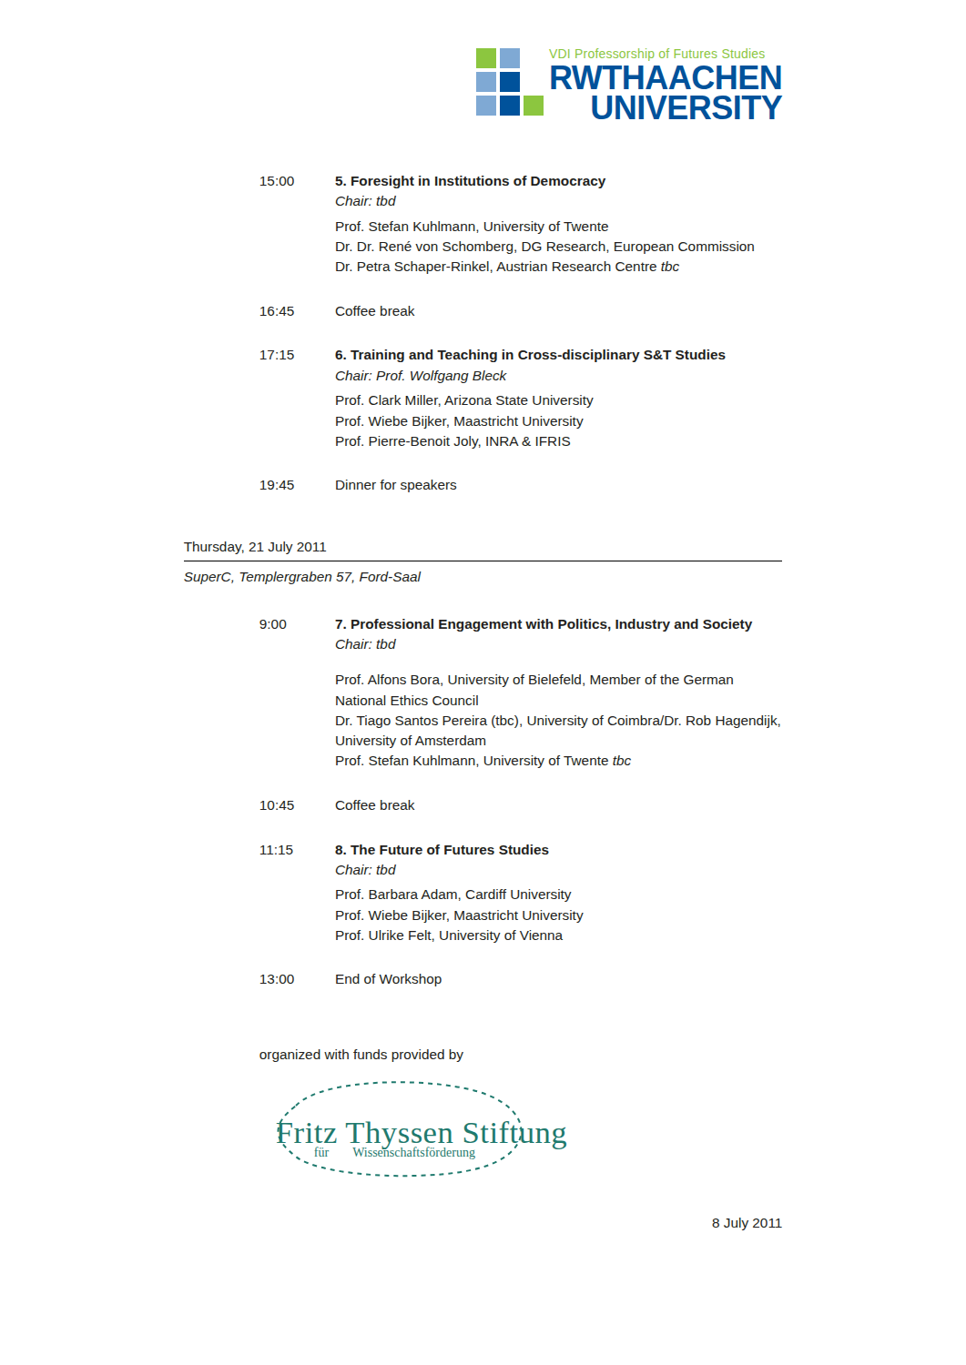VDI Professorship of Futures Studies RWTHAACHEN UNIVERSITY
15:00
5. Foresight in Institutions of Democracy
Chair: tbd
Prof. Stefan Kuhlmann, University of Twente
Dr. Dr. René von Schomberg, DG Research, European Commission
Dr. Petra Schaper-Rinkel, Austrian Research Centre tbc
16:45
Coffee break
17:15
6. Training and Teaching in Cross-disciplinary S&T Studies
Chair: Prof. Wolfgang Bleck
Prof. Clark Miller, Arizona State University
Prof. Wiebe Bijker, Maastricht University
Prof. Pierre-Benoit Joly, INRA & IFRIS
19:45
Dinner for speakers
Thursday, 21 July 2011
SuperC, Templergraben 57, Ford-Saal
9:00
7. Professional Engagement with Politics, Industry and Society
Chair: tbd
Prof. Alfons Bora, University of Bielefeld, Member of the German National Ethics Council
Dr. Tiago Santos Pereira (tbc), University of Coimbra/Dr. Rob Hagendijk, University of Amsterdam
Prof. Stefan Kuhlmann, University of Twente tbc
10:45
Coffee break
11:15
8. The Future of Futures Studies
Chair: tbd
Prof. Barbara Adam, Cardiff University
Prof. Wiebe Bijker, Maastricht University
Prof. Ulrike Felt, University of Vienna
13:00
End of Workshop
organized with funds provided by
Fritz Thyssen Stiftung für Wissenschaftsförderung
8 July 2011